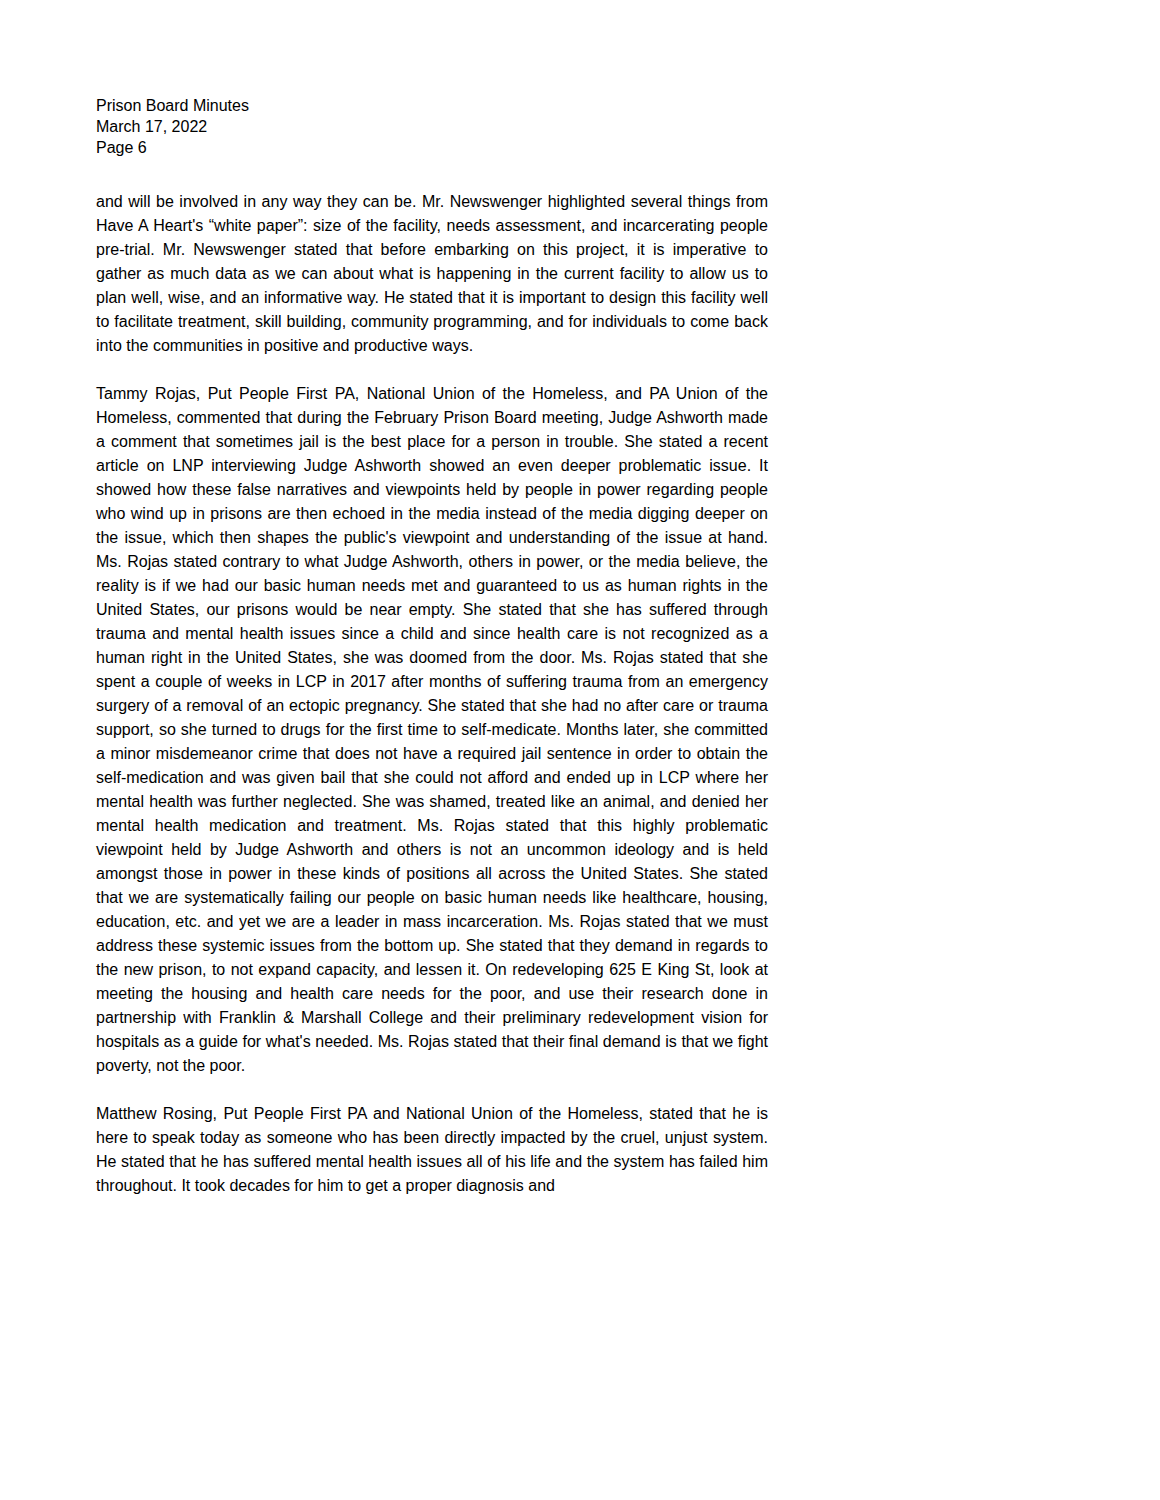Prison Board Minutes
March 17, 2022
Page 6
and will be involved in any way they can be. Mr. Newswenger highlighted several things from Have A Heart's “white paper”: size of the facility, needs assessment, and incarcerating people pre-trial. Mr. Newswenger stated that before embarking on this project, it is imperative to gather as much data as we can about what is happening in the current facility to allow us to plan well, wise, and an informative way. He stated that it is important to design this facility well to facilitate treatment, skill building, community programming, and for individuals to come back into the communities in positive and productive ways.
Tammy Rojas, Put People First PA, National Union of the Homeless, and PA Union of the Homeless, commented that during the February Prison Board meeting, Judge Ashworth made a comment that sometimes jail is the best place for a person in trouble. She stated a recent article on LNP interviewing Judge Ashworth showed an even deeper problematic issue. It showed how these false narratives and viewpoints held by people in power regarding people who wind up in prisons are then echoed in the media instead of the media digging deeper on the issue, which then shapes the public's viewpoint and understanding of the issue at hand. Ms. Rojas stated contrary to what Judge Ashworth, others in power, or the media believe, the reality is if we had our basic human needs met and guaranteed to us as human rights in the United States, our prisons would be near empty. She stated that she has suffered through trauma and mental health issues since a child and since health care is not recognized as a human right in the United States, she was doomed from the door. Ms. Rojas stated that she spent a couple of weeks in LCP in 2017 after months of suffering trauma from an emergency surgery of a removal of an ectopic pregnancy. She stated that she had no after care or trauma support, so she turned to drugs for the first time to self-medicate. Months later, she committed a minor misdemeanor crime that does not have a required jail sentence in order to obtain the self-medication and was given bail that she could not afford and ended up in LCP where her mental health was further neglected. She was shamed, treated like an animal, and denied her mental health medication and treatment. Ms. Rojas stated that this highly problematic viewpoint held by Judge Ashworth and others is not an uncommon ideology and is held amongst those in power in these kinds of positions all across the United States. She stated that we are systematically failing our people on basic human needs like healthcare, housing, education, etc. and yet we are a leader in mass incarceration. Ms. Rojas stated that we must address these systemic issues from the bottom up. She stated that they demand in regards to the new prison, to not expand capacity, and lessen it. On redeveloping 625 E King St, look at meeting the housing and health care needs for the poor, and use their research done in partnership with Franklin & Marshall College and their preliminary redevelopment vision for hospitals as a guide for what's needed. Ms. Rojas stated that their final demand is that we fight poverty, not the poor.
Matthew Rosing, Put People First PA and National Union of the Homeless, stated that he is here to speak today as someone who has been directly impacted by the cruel, unjust system. He stated that he has suffered mental health issues all of his life and the system has failed him throughout. It took decades for him to get a proper diagnosis and